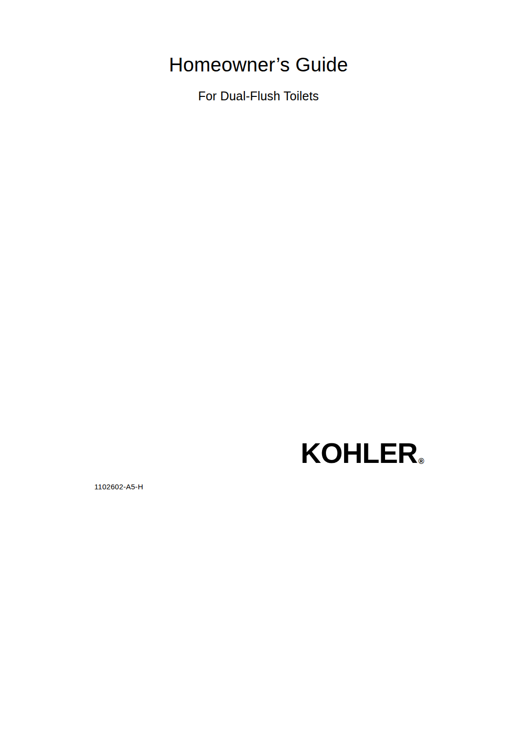Homeowner’s Guide
For Dual-Flush Toilets
KOHLER®
1102602-A5-H